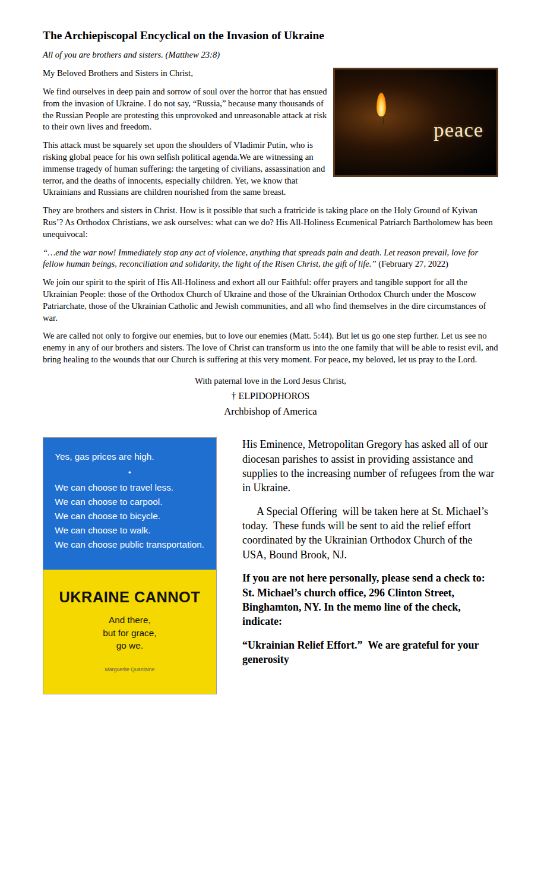The Archiepiscopal Encyclical on the Invasion of Ukraine
All of you are brothers and sisters. (Matthew 23:8)
peace
My Beloved Brothers and Sisters in Christ,
We find ourselves in deep pain and sorrow of soul over the horror that has ensued from the invasion of Ukraine. I do not say, “Russia,” because many thousands of the Russian People are protesting this unprovoked and unreasonable attack at risk to their own lives and freedom.
This attack must be squarely set upon the shoulders of Vladimir Putin, who is risking global peace for his own selfish political agenda.We are witnessing an immense tragedy of human suffering: the targeting of civilians, assassination and terror, and the deaths of innocents, especially children. Yet, we know that Ukrainians and Russians are children nourished from the same breast.
They are brothers and sisters in Christ. How is it possible that such a fratricide is taking place on the Holy Ground of Kyivan Rus’? As Orthodox Christians, we ask ourselves: what can we do? His All-Holiness Ecumenical Patriarch Bartholomew has been unequivocal:
“…end the war now! Immediately stop any act of violence, anything that spreads pain and death. Let reason prevail, love for fellow human beings, reconciliation and solidarity, the light of the Risen Christ, the gift of life.” (February 27, 2022)
We join our spirit to the spirit of His All-Holiness and exhort all our Faithful: offer prayers and tangible support for all the Ukrainian People: those of the Orthodox Church of Ukraine and those of the Ukrainian Orthodox Church under the Moscow Patriarchate, those of the Ukrainian Catholic and Jewish communities, and all who find themselves in the dire circumstances of war.
We are called not only to forgive our enemies, but to love our enemies (Matt. 5:44). But let us go one step further. Let us see no enemy in any of our brothers and sisters. The love of Christ can transform us into the one family that will be able to resist evil, and bring healing to the wounds that our Church is suffering at this very moment. For peace, my beloved, let us pray to the Lord.
With paternal love in the Lord Jesus Christ,
† ELPIDOPHOROS
Archbishop of America
Yes, gas prices are high.
•
We can choose to travel less.
We can choose to carpool.
We can choose to bicycle.
We can choose to walk.
We can choose public transportation.
UKRAINE CANNOT
And there,
but for grace,
go we.
Marguerite Quantaine
His Eminence, Metropolitan Gregory has asked all of our diocesan parishes to assist in providing assistance and supplies to the increasing number of refugees from the war in Ukraine.
A Special Offering will be taken here at St. Michael’s today. These funds will be sent to aid the relief effort coordinated by the Ukrainian Orthodox Church of the USA, Bound Brook, NJ.
If you are not here personally, please send a check to: St. Michael’s church office, 296 Clinton Street, Binghamton, NY. In the memo line of the check, indicate:
“Ukrainian Relief Effort.” We are grateful for your generosity